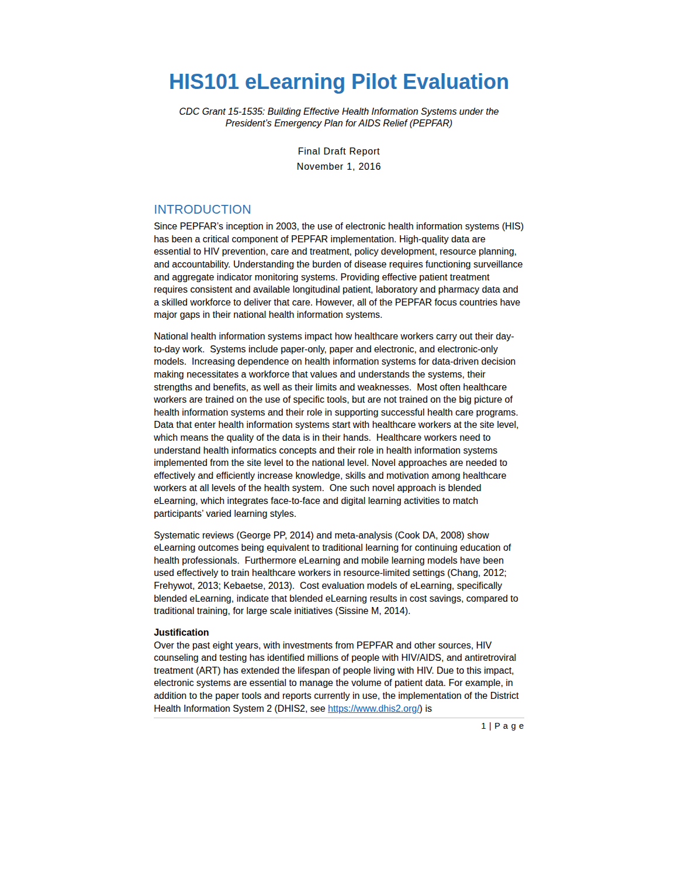HIS101 eLearning Pilot Evaluation
CDC Grant 15-1535: Building Effective Health Information Systems under the President’s Emergency Plan for AIDS Relief (PEPFAR)
Final Draft Report
November 1, 2016
INTRODUCTION
Since PEPFAR’s inception in 2003, the use of electronic health information systems (HIS) has been a critical component of PEPFAR implementation. High-quality data are essential to HIV prevention, care and treatment, policy development, resource planning, and accountability. Understanding the burden of disease requires functioning surveillance and aggregate indicator monitoring systems. Providing effective patient treatment requires consistent and available longitudinal patient, laboratory and pharmacy data and a skilled workforce to deliver that care. However, all of the PEPFAR focus countries have major gaps in their national health information systems.
National health information systems impact how healthcare workers carry out their day-to-day work. Systems include paper-only, paper and electronic, and electronic-only models. Increasing dependence on health information systems for data-driven decision making necessitates a workforce that values and understands the systems, their strengths and benefits, as well as their limits and weaknesses. Most often healthcare workers are trained on the use of specific tools, but are not trained on the big picture of health information systems and their role in supporting successful health care programs. Data that enter health information systems start with healthcare workers at the site level, which means the quality of the data is in their hands. Healthcare workers need to understand health informatics concepts and their role in health information systems implemented from the site level to the national level. Novel approaches are needed to effectively and efficiently increase knowledge, skills and motivation among healthcare workers at all levels of the health system. One such novel approach is blended eLearning, which integrates face-to-face and digital learning activities to match participants’ varied learning styles.
Systematic reviews (George PP, 2014) and meta-analysis (Cook DA, 2008) show eLearning outcomes being equivalent to traditional learning for continuing education of health professionals. Furthermore eLearning and mobile learning models have been used effectively to train healthcare workers in resource-limited settings (Chang, 2012; Frehywot, 2013; Kebaetse, 2013). Cost evaluation models of eLearning, specifically blended eLearning, indicate that blended eLearning results in cost savings, compared to traditional training, for large scale initiatives (Sissine M, 2014).
Justification
Over the past eight years, with investments from PEPFAR and other sources, HIV counseling and testing has identified millions of people with HIV/AIDS, and antiretroviral treatment (ART) has extended the lifespan of people living with HIV. Due to this impact, electronic systems are essential to manage the volume of patient data. For example, in addition to the paper tools and reports currently in use, the implementation of the District Health Information System 2 (DHIS2, see https://www.dhis2.org/) is
1 | P a g e